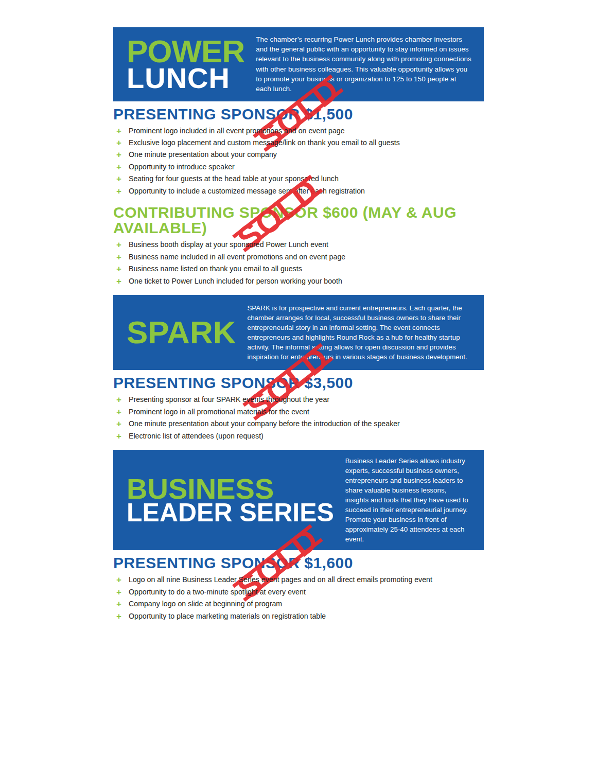POWER LUNCH
The chamber’s recurring Power Lunch provides chamber investors and the general public with an opportunity to stay informed on issues relevant to the business community along with promoting connections with other business colleagues. This valuable opportunity allows you to promote your business or organization to 125 to 150 people at each lunch.
Presenting Sponsor $1,500
Sold
Prominent logo included in all event promotions and on event page
Exclusive logo placement and custom message/link on thank you email to all guests
One minute presentation about your company
Opportunity to introduce speaker
Seating for four guests at the head table at your sponsored lunch
Opportunity to include a customized message sent after each registration
Contributing Sponsor $600 (May & Aug AVAILABLE)
Sold
Business booth display at your sponsored Power Lunch event
Business name included in all event promotions and on event page
Business name listed on thank you email to all guests
One ticket to Power Lunch included for person working your booth
SPARK
SPARK is for prospective and current entrepreneurs. Each quarter, the chamber arranges for local, successful business owners to share their entrepreneurial story in an informal setting. The event connects entrepreneurs and highlights Round Rock as a hub for healthy startup activity. The informal setting allows for open discussion and provides inspiration for entrepreneurs in various stages of business development.
Presenting Sponsor $3,500
Sold
Presenting sponsor at four SPARK events throughout the year
Prominent logo in all promotional materials for the event
One minute presentation about your company before the introduction of the speaker
Electronic list of attendees (upon request)
BUSINESS LEADER SERIES
Business Leader Series allows industry experts, successful business owners, entrepreneurs and business leaders to share valuable business lessons, insights and tools that they have used to succeed in their entrepreneurial journey. Promote your business in front of approximately 25-40 attendees at each event.
Presenting Sponsor $1,600
Sold
Logo on all nine Business Leader Series event pages and on all direct emails promoting event
Opportunity to do a two-minute spotlight at every event
Company logo on slide at beginning of program
Opportunity to place marketing materials on registration table